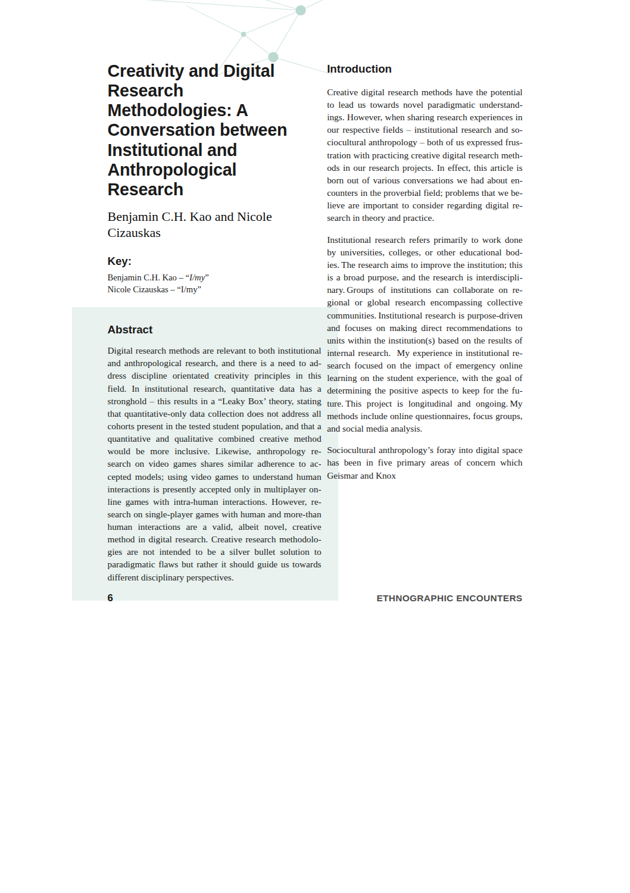Creativity and Digital Research Methodologies: A Conversation between Institutional and Anthropological Research
Benjamin C.H. Kao and Nicole Cizauskas
Key:
Benjamin C.H. Kao – “I/my”
Nicole Cizauskas – “I/my”
Abstract
Digital research methods are relevant to both institutional and anthropological research, and there is a need to address discipline orientated creativity principles in this field. In institutional research, quantitative data has a stronghold – this results in a “Leaky Box’ theory, stating that quantitative-only data collection does not address all cohorts present in the tested student population, and that a quantitative and qualitative combined creative method would be more inclusive. Likewise, anthropology research on video games shares similar adherence to accepted models; using video games to understand human interactions is presently accepted only in multiplayer online games with intra-human interactions. However, research on single-player games with human and more-than human interactions are a valid, albeit novel, creative method in digital research. Creative research methodologies are not intended to be a silver bullet solution to paradigmatic flaws but rather it should guide us towards different disciplinary perspectives.
Introduction
Creative digital research methods have the potential to lead us towards novel paradigmatic understandings. However, when sharing research experiences in our respective fields – institutional research and sociocultural anthropology – both of us expressed frustration with practicing creative digital research methods in our research projects. In effect, this article is born out of various conversations we had about encounters in the proverbial field; problems that we believe are important to consider regarding digital research in theory and practice.
Institutional research refers primarily to work done by universities, colleges, or other educational bodies. The research aims to improve the institution; this is a broad purpose, and the research is interdisciplinary. Groups of institutions can collaborate on regional or global research encompassing collective communities. Institutional research is purpose-driven and focuses on making direct recommendations to units within the institution(s) based on the results of internal research. My experience in institutional research focused on the impact of emergency online learning on the student experience, with the goal of determining the positive aspects to keep for the future. This project is longitudinal and ongoing. My methods include online questionnaires, focus groups, and social media analysis.
Sociocultural anthropology’s foray into digital space has been in five primary areas of concern which Geismar and Knox
6
ETHNOGRAPHIC ENCOUNTERS